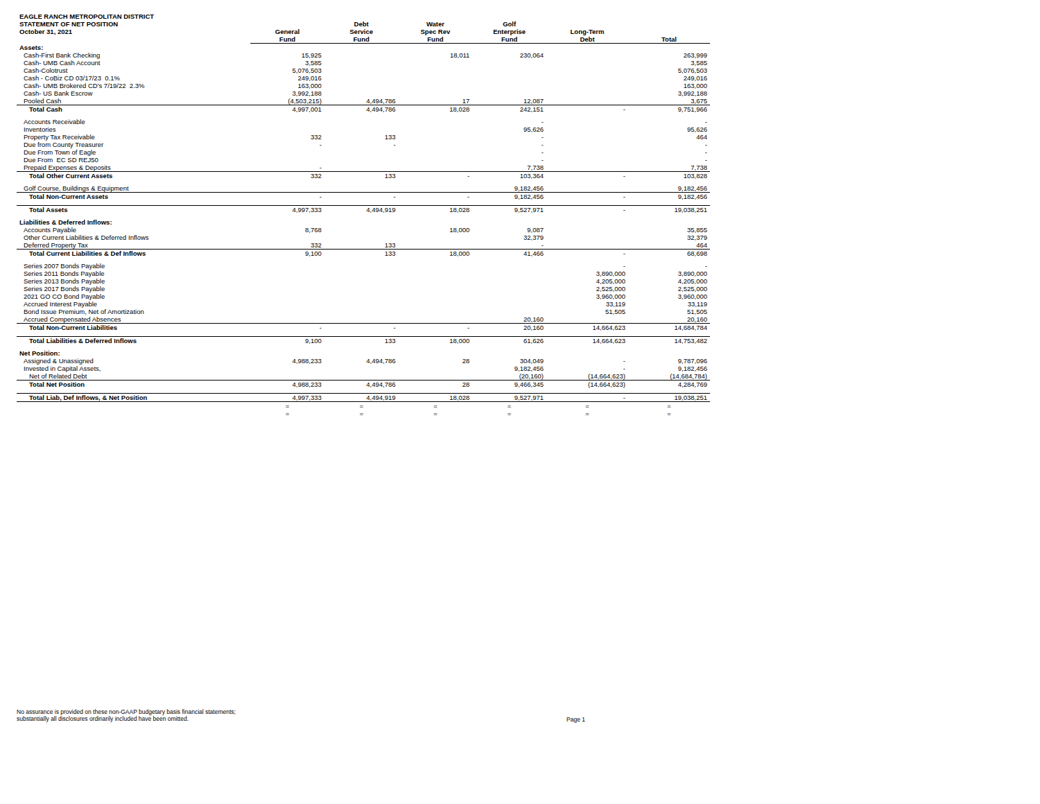| EAGLE RANCH METROPOLITAN DISTRICT | |
| STATEMENT OF NET POSITION | | Debt | Water | Golf | | |
| October 31, 2021 | General | Service | Spec Rev | Enterprise | Long-Term | |
| | Fund | Fund | Fund | Fund | Debt | Total |
| Assets: | |
| Cash-First Bank Checking | 15,925 | | 18,011 | 230,064 | | 263,999 |
| Cash- UMB Cash Account | 3,585 | | | | | 3,585 |
| Cash-Colotrust | 5,076,503 | | | | | 5,076,503 |
| Cash - CoBiz CD 03/17/23 0.1% | 249,016 | | | | | 249,016 |
| Cash- UMB Brokered CD's 7/19/22 2.3% | 163,000 | | | | | 163,000 |
| Cash- US Bank Escrow | 3,992,188 | | | | | 3,992,188 |
| Pooled Cash | (4,503,215) | 4,494,786 | 17 | 12,087 | | 3,675 |
| Total Cash | 4,997,001 | 4,494,786 | 18,028 | 242,151 | - | 9,751,966 |
| Accounts Receivable | | | | - | | - |
| Inventories | | | | 95,626 | | 95,626 |
| Property Tax Receivable | 332 | 133 | | - | | 464 |
| Due from County Treasurer | - | - | | - | | - |
| Due From Town of Eagle | | | | - | | - |
| Due From EC SD REJ50 | | | | - | | - |
| Prepaid Expenses & Deposits | - | | | 7,738 | | 7,738 |
| Total Other Current Assets | 332 | 133 | - | 103,364 | - | 103,828 |
| Golf Course, Buildings & Equipment | | | | 9,182,456 | | 9,182,456 |
| Total Non-Current Assets | - | - | - | 9,182,456 | - | 9,182,456 |
| Total Assets | 4,997,333 | 4,494,919 | 18,028 | 9,527,971 | - | 19,038,251 |
| Liabilities & Deferred Inflows: | |
| Accounts Payable | 8,768 | | 18,000 | 9,087 | | 35,855 |
| Other Current Liabilities & Deferred Inflows | | | | 32,379 | | 32,379 |
| Deferred Property Tax | 332 | 133 | | - | | 464 |
| Total Current Liabilities & Def Inflows | 9,100 | 133 | 18,000 | 41,466 | - | 68,698 |
| Series 2007 Bonds Payable | | | | | - | - |
| Series 2011 Bonds Payable | | | | | 3,890,000 | 3,890,000 |
| Series 2013 Bonds Payable | | | | | 4,205,000 | 4,205,000 |
| Series 2017 Bonds Payable | | | | | 2,525,000 | 2,525,000 |
| 2021 GO CO Bond Payable | | | | | 3,960,000 | 3,960,000 |
| Accrued Interest Payable | | | | | 33,119 | 33,119 |
| Bond Issue Premium, Net of Amortization | | | | | 51,505 | 51,505 |
| Accrued Compensated Absences | | | | 20,160 | | 20,160 |
| Total Non-Current Liabilities | - | - | - | 20,160 | 14,664,623 | 14,684,784 |
| Total Liabilities & Deferred Inflows | 9,100 | 133 | 18,000 | 61,626 | 14,664,623 | 14,753,482 |
| Net Position: | |
| Assigned & Unassigned | 4,988,233 | 4,494,786 | 28 | 304,049 | - | 9,787,096 |
| Invested in Capital Assets, | | | | 9,182,456 | - | 9,182,456 |
| Net of Related Debt | | | | (20,160) | (14,664,623) | (14,684,784) |
| Total Net Position | 4,988,233 | 4,494,786 | 28 | 9,466,345 | (14,664,623) | 4,284,769 |
| Total Liab, Def Inflows, & Net Position | 4,997,333 | 4,494,919 | 18,028 | 9,527,971 | - | 19,038,251 |
| | = | = | = | = | = | = |
| | = | = | = | = | = | = |
No assurance is provided on these non-GAAP budgetary basis financial statements;
substantially all disclosures ordinarily included have been omitted.
Page 1